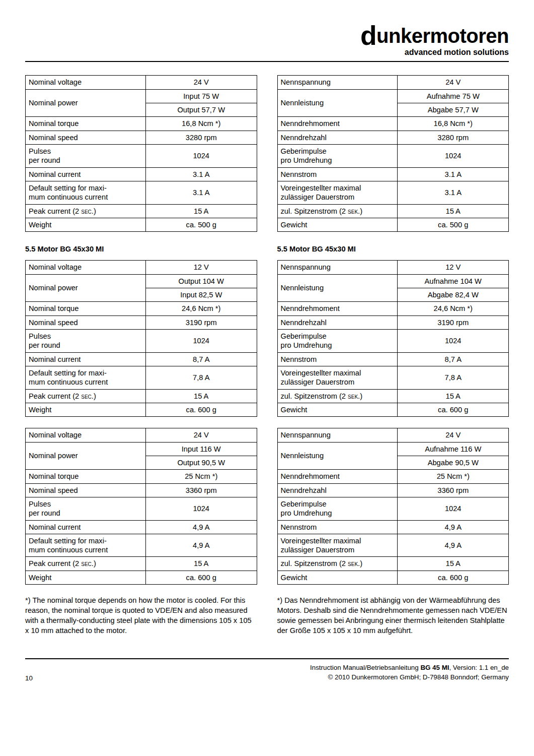dunkermotoren
advanced motion solutions
| Nominal voltage | 24 V |
| Nominal power | Input 75 W |
| Output 57,7 W |
| Nominal torque | 16,8 Ncm *) |
| Nominal speed | 3280 rpm |
| Pulses per round | 1024 |
| Nominal current | 3.1 A |
| Default setting for maxi- mum continuous current | 3.1 A |
| Peak current (2 sec. ) | 15 A |
| Weight | ca. 500 g |
5.5 Motor BG 45x30 MI
| Nominal voltage | 12 V |
| Nominal power | Output 104 W |
| Input 82,5 W |
| Nominal torque | 24,6 Ncm *) |
| Nominal speed | 3190 rpm |
| Pulses per round | 1024 |
| Nominal current | 8,7 A |
| Default setting for maxi- mum continuous current | 7,8 A |
| Peak current (2 sec. ) | 15 A |
| Weight | ca. 600 g |
| Nominal voltage | 24 V |
| Nominal power | Input 116 W |
| Output 90,5 W |
| Nominal torque | 25 Ncm *) |
| Nominal speed | 3360 rpm |
| Pulses per round | 1024 |
| Nominal current | 4,9 A |
| Default setting for maxi- mum continuous current | 4,9 A |
| Peak current (2 sec. ) | 15 A |
| Weight | ca. 600 g |
*) The nominal torque depends on how the motor is cooled. For this reason, the nominal torque is quoted to VDE/EN and also measured with a thermally-conducting steel plate with the dimensions 105 x 105 x 10 mm attached to the motor.
| Nennspannung | 24 V |
| Nennleistung | Aufnahme 75 W |
| Abgabe 57,7 W |
| Nenndrehmoment | 16,8 Ncm *) |
| Nenndrehzahl | 3280 rpm |
| Geberimpulse pro Umdrehung | 1024 |
| Nennstrom | 3.1 A |
| Voreingestellter maximal zulässiger Dauerstrom | 3.1 A |
| zul. Spitzenstrom (2 sek. ) | 15 A |
| Gewicht | ca. 500 g |
5.5 Motor BG 45x30 MI
| Nennspannung | 12 V |
| Nennleistung | Aufnahme 104 W |
| Abgabe 82,4 W |
| Nenndrehmoment | 24,6 Ncm *) |
| Nenndrehzahl | 3190 rpm |
| Geberimpulse pro Umdrehung | 1024 |
| Nennstrom | 8,7 A |
| Voreingestellter maximal zulässiger Dauerstrom | 7,8 A |
| zul. Spitzenstrom (2 sek. ) | 15 A |
| Gewicht | ca. 600 g |
| Nennspannung | 24 V |
| Nennleistung | Aufnahme 116 W |
| Abgabe 90,5 W |
| Nenndrehmoment | 25 Ncm *) |
| Nenndrehzahl | 3360 rpm |
| Geberimpulse pro Umdrehung | 1024 |
| Nennstrom | 4,9 A |
| Voreingestellter maximal zulässiger Dauerstrom | 4,9 A |
| zul. Spitzenstrom (2 sek. ) | 15 A |
| Gewicht | ca. 600 g |
*) Das Nenndrehmoment ist abhängig von der Wärmeabführung des Motors. Deshalb sind die Nenndrehmomente gemessen nach VDE/EN sowie gemessen bei Anbringung einer thermisch leitenden Stahlplatte der Größe 105 x 105 x 10 mm aufgeführt.
10
Instruction Manual/Betriebsanleitung BG 45 MI, Version: 1.1 en_de
© 2010 Dunkermotoren GmbH; D-79848 Bonndorf; Germany